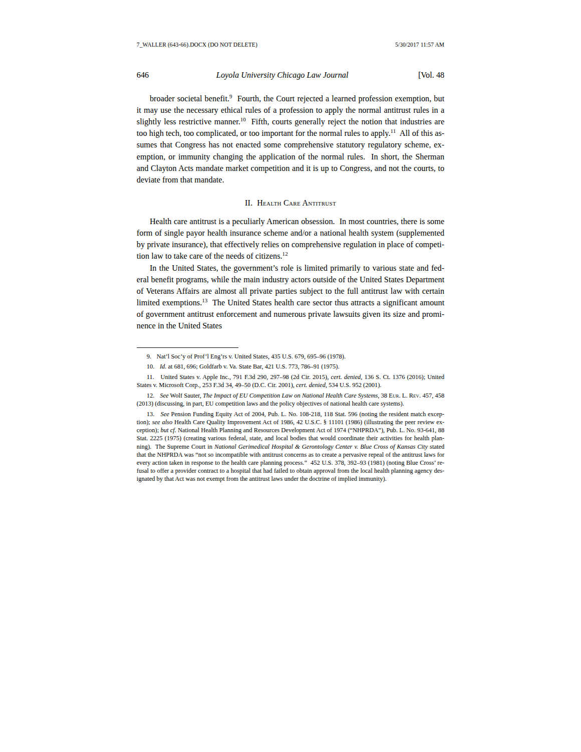7_WALLER (643-66).DOCX (DO NOT DELETE) 5/30/2017 11:57 AM
646 Loyola University Chicago Law Journal [Vol. 48
broader societal benefit.9 Fourth, the Court rejected a learned profession exemption, but it may use the necessary ethical rules of a profession to apply the normal antitrust rules in a slightly less restrictive manner.10 Fifth, courts generally reject the notion that industries are too high tech, too complicated, or too important for the normal rules to apply.11 All of this assumes that Congress has not enacted some comprehensive statutory regulatory scheme, exemption, or immunity changing the application of the normal rules. In short, the Sherman and Clayton Acts mandate market competition and it is up to Congress, and not the courts, to deviate from that mandate.
II. Health Care Antitrust
Health care antitrust is a peculiarly American obsession. In most countries, there is some form of single payor health insurance scheme and/or a national health system (supplemented by private insurance), that effectively relies on comprehensive regulation in place of competition law to take care of the needs of citizens.12
In the United States, the government’s role is limited primarily to various state and federal benefit programs, while the main industry actors outside of the United States Department of Veterans Affairs are almost all private parties subject to the full antitrust law with certain limited exemptions.13 The United States health care sector thus attracts a significant amount of government antitrust enforcement and numerous private lawsuits given its size and prominence in the United States
9. Nat’l Soc’y of Prof’l Eng’rs v. United States, 435 U.S. 679, 695–96 (1978).
10. Id. at 681, 696; Goldfarb v. Va. State Bar, 421 U.S. 773, 786–91 (1975).
11. United States v. Apple Inc., 791 F.3d 290, 297–98 (2d Cir. 2015), cert. denied, 136 S. Ct. 1376 (2016); United States v. Microsoft Corp., 253 F.3d 34, 49–50 (D.C. Cir. 2001), cert. denied, 534 U.S. 952 (2001).
12. See Wolf Sauter, The Impact of EU Competition Law on National Health Care Systems, 38 Eur. L. Rev. 457, 458 (2013) (discussing, in part, EU competition laws and the policy objectives of national health care systems).
13. See Pension Funding Equity Act of 2004, Pub. L. No. 108-218, 118 Stat. 596 (noting the resident match exception); see also Health Care Quality Improvement Act of 1986, 42 U.S.C. § 11101 (1986) (illustrating the peer review exception); but cf. National Health Planning and Resources Development Act of 1974 (“NHPRDA”), Pub. L. No. 93-641, 88 Stat. 2225 (1975) (creating various federal, state, and local bodies that would coordinate their activities for health planning). The Supreme Court in National Gerimedical Hospital & Gerontology Center v. Blue Cross of Kansas City stated that the NHPRDA was “not so incompatible with antitrust concerns as to create a pervasive repeal of the antitrust laws for every action taken in response to the health care planning process.” 452 U.S. 378, 392–93 (1981) (noting Blue Cross’ refusal to offer a provider contract to a hospital that had failed to obtain approval from the local health planning agency designated by that Act was not exempt from the antitrust laws under the doctrine of implied immunity).